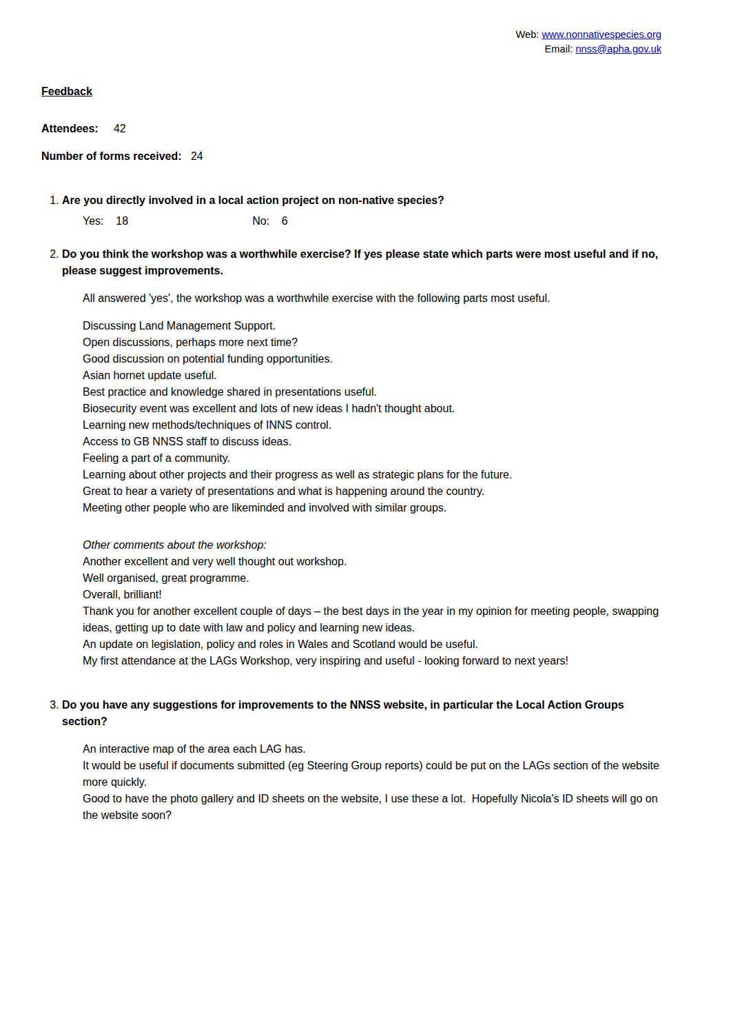Web: www.nonnativespecies.org
Email: nnss@apha.gov.uk
Feedback
Attendees: 42
Number of forms received: 24
Are you directly involved in a local action project on non-native species?
Yes: 18 No: 6
Do you think the workshop was a worthwhile exercise? If yes please state which parts were most useful and if no, please suggest improvements.
All answered 'yes', the workshop was a worthwhile exercise with the following parts most useful.
Discussing Land Management Support.
Open discussions, perhaps more next time?
Good discussion on potential funding opportunities.
Asian hornet update useful.
Best practice and knowledge shared in presentations useful.
Biosecurity event was excellent and lots of new ideas I hadn't thought about.
Learning new methods/techniques of INNS control.
Access to GB NNSS staff to discuss ideas.
Feeling a part of a community.
Learning about other projects and their progress as well as strategic plans for the future.
Great to hear a variety of presentations and what is happening around the country.
Meeting other people who are likeminded and involved with similar groups.
Other comments about the workshop:
Another excellent and very well thought out workshop.
Well organised, great programme.
Overall, brilliant!
Thank you for another excellent couple of days – the best days in the year in my opinion for meeting people, swapping ideas, getting up to date with law and policy and learning new ideas.
An update on legislation, policy and roles in Wales and Scotland would be useful.
My first attendance at the LAGs Workshop, very inspiring and useful - looking forward to next years!
Do you have any suggestions for improvements to the NNSS website, in particular the Local Action Groups section?
An interactive map of the area each LAG has.
It would be useful if documents submitted (eg Steering Group reports) could be put on the LAGs section of the website more quickly.
Good to have the photo gallery and ID sheets on the website, I use these a lot. Hopefully Nicola's ID sheets will go on the website soon?